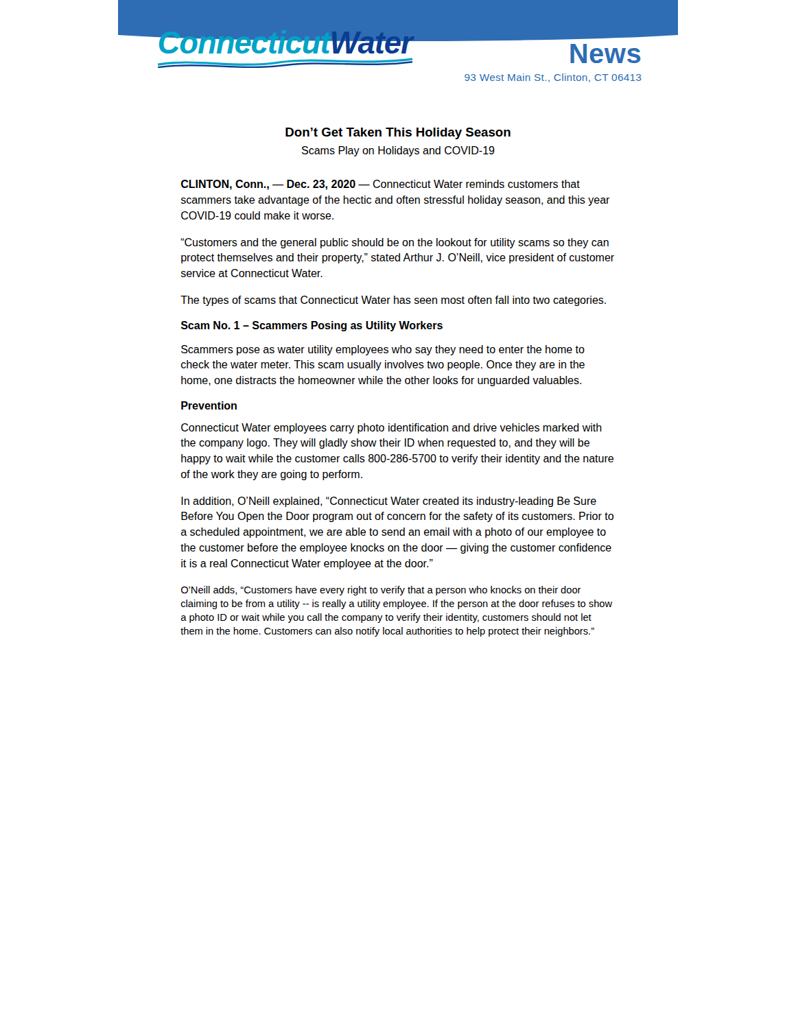Connecticut Water
News
93 West Main St., Clinton, CT 06413
Don’t Get Taken This Holiday Season
Scams Play on Holidays and COVID-19
CLINTON, Conn., — Dec. 23, 2020 — Connecticut Water reminds customers that scammers take advantage of the hectic and often stressful holiday season, and this year COVID-19 could make it worse.
“Customers and the general public should be on the lookout for utility scams so they can protect themselves and their property,” stated Arthur J. O’Neill, vice president of customer service at Connecticut Water.
The types of scams that Connecticut Water has seen most often fall into two categories.
Scam No. 1 – Scammers Posing as Utility Workers
Scammers pose as water utility employees who say they need to enter the home to check the water meter. This scam usually involves two people. Once they are in the home, one distracts the homeowner while the other looks for unguarded valuables.
Prevention
Connecticut Water employees carry photo identification and drive vehicles marked with the company logo. They will gladly show their ID when requested to, and they will be happy to wait while the customer calls 800-286-5700 to verify their identity and the nature of the work they are going to perform.
In addition, O’Neill explained, “Connecticut Water created its industry-leading Be Sure Before You Open the Door program out of concern for the safety of its customers. Prior to a scheduled appointment, we are able to send an email with a photo of our employee to the customer before the employee knocks on the door — giving the customer confidence it is a real Connecticut Water employee at the door.”
O’Neill adds, “Customers have every right to verify that a person who knocks on their door claiming to be from a utility -- is really a utility employee. If the person at the door refuses to show a photo ID or wait while you call the company to verify their identity, customers should not let them in the home. Customers can also notify local authorities to help protect their neighbors.”